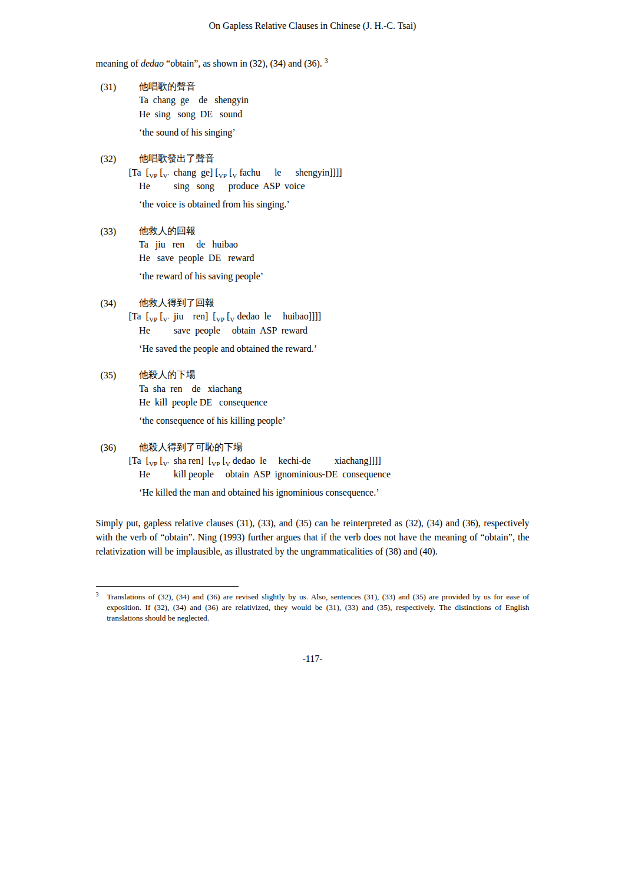On Gapless Relative Clauses in Chinese (J. H.-C. Tsai)
meaning of dedao “obtain”, as shown in (32), (34) and (36). 3
(31)
他唱歌的聲音
Ta chang ge de shengyin
He sing song DE sound
‘the sound of his singing’
(32)
他唱歌發出了聲音
[Ta [VP [V' chang ge] [VP [V fachu le shengyin]]]]
He sing song produce ASP voice
‘the voice is obtained from his singing.’
(33)
他救人的回報
Ta jiu ren de huibao
He save people DE reward
‘the reward of his saving people’
(34)
他救人得到了回報
[Ta [VP [V' jiu ren] [VP [V dedao le huibao]]]]
He save people obtain ASP reward
‘He saved the people and obtained the reward.’
(35)
他殺人的下場
Ta sha ren de xiachang
He kill people DE consequence
‘the consequence of his killing people’
(36)
他殺人得到了可恥的下場
[Ta [VP [V' sha ren] [VP [V dedao le kechi-de xiachang]]]]
He kill people obtain ASP ignominious-DE consequence
‘He killed the man and obtained his ignominious consequence.’
Simply put, gapless relative clauses (31), (33), and (35) can be reinterpreted as (32), (34) and (36), respectively with the verb of “obtain”. Ning (1993) further argues that if the verb does not have the meaning of “obtain”, the relativization will be implausible, as illustrated by the ungrammaticalities of (38) and (40).
3
Translations of (32), (34) and (36) are revised slightly by us. Also, sentences (31), (33) and (35) are provided by us for ease of exposition. If (32), (34) and (36) are relativized, they would be (31), (33) and (35), respectively. The distinctions of English translations should be neglected.
-117-